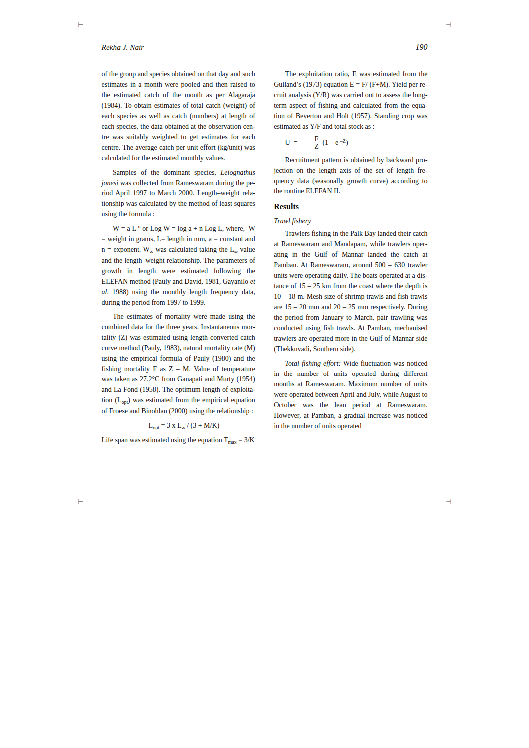⊢ ⊣ ⊢ ⊣
Rekha J. Nair 190
of the group and species obtained on that day and such estimates in a month were pooled and then raised to the estimated catch of the month as per Alagaraja (1984). To obtain estimates of total catch (weight) of each species as well as catch (numbers) at length of each species, the data obtained at the observation centre was suitably weighted to get estimates for each centre. The average catch per unit effort (kg/unit) was calculated for the estimated monthly values.
Samples of the dominant species, Leiognathus jonesi was collected from Rameswaram during the period April 1997 to March 2000. Length–weight relationship was calculated by the method of least squares using the formula :
W = a L n or Log W = log a + n Log L, where, W = weight in grams, L= length in mm, a = constant and n = exponent. W∞ was calculated taking the L∞ value and the length–weight relationship. The parameters of growth in length were estimated following the ELEFAN method (Pauly and David, 1981, Gayanilo et al. 1988) using the monthly length frequency data, during the period from 1997 to 1999.
The estimates of mortality were made using the combined data for the three years. Instantaneous mortality (Z) was estimated using length converted catch curve method (Pauly, 1983), natural mortality rate (M) using the empirical formula of Pauly (1980) and the fishing mortality F as Z – M. Value of temperature was taken as 27.2°C from Ganapati and Murty (1954) and La Fond (1958). The optimum length of exploitation (Lopt) was estimated from the empirical equation of Froese and Binohlan (2000) using the relationship :
Lopt = 3 x L∞ / (3 + M/K)
Life span was estimated using the equation Tmax = 3/K
The exploitation ratio, E was estimated from the Gulland’s (1973) equation E = F/ (F+M). Yield per recruit analysis (Y/R) was carried out to assess the long-term aspect of fishing and calculated from the equation of Beverton and Holt (1957). Standing crop was estimated as Y/F and total stock as :
U = FZ (1 – e –Z)
Recruitment pattern is obtained by backward projection on the length axis of the set of length–frequency data (seasonally growth curve) according to the routine ELEFAN II.
Results
Trawl fishery
Trawlers fishing in the Palk Bay landed their catch at Rameswaram and Mandapam, while trawlers operating in the Gulf of Mannar landed the catch at Pamban. At Rameswaram, around 500 – 630 trawler units were operating daily. The boats operated at a distance of 15 – 25 km from the coast where the depth is 10 – 18 m. Mesh size of shrimp trawls and fish trawls are 15 – 20 mm and 20 – 25 mm respectively. During the period from January to March, pair trawling was conducted using fish trawls. At Pamban, mechanised trawlers are operated more in the Gulf of Mannar side (Thekkuvadi, Southern side).
Total fishing effort: Wide fluctuation was noticed in the number of units operated during different months at Rameswaram. Maximum number of units were operated between April and July, while August to October was the lean period at Rameswaram. However, at Pamban, a gradual increase was noticed in the number of units operated